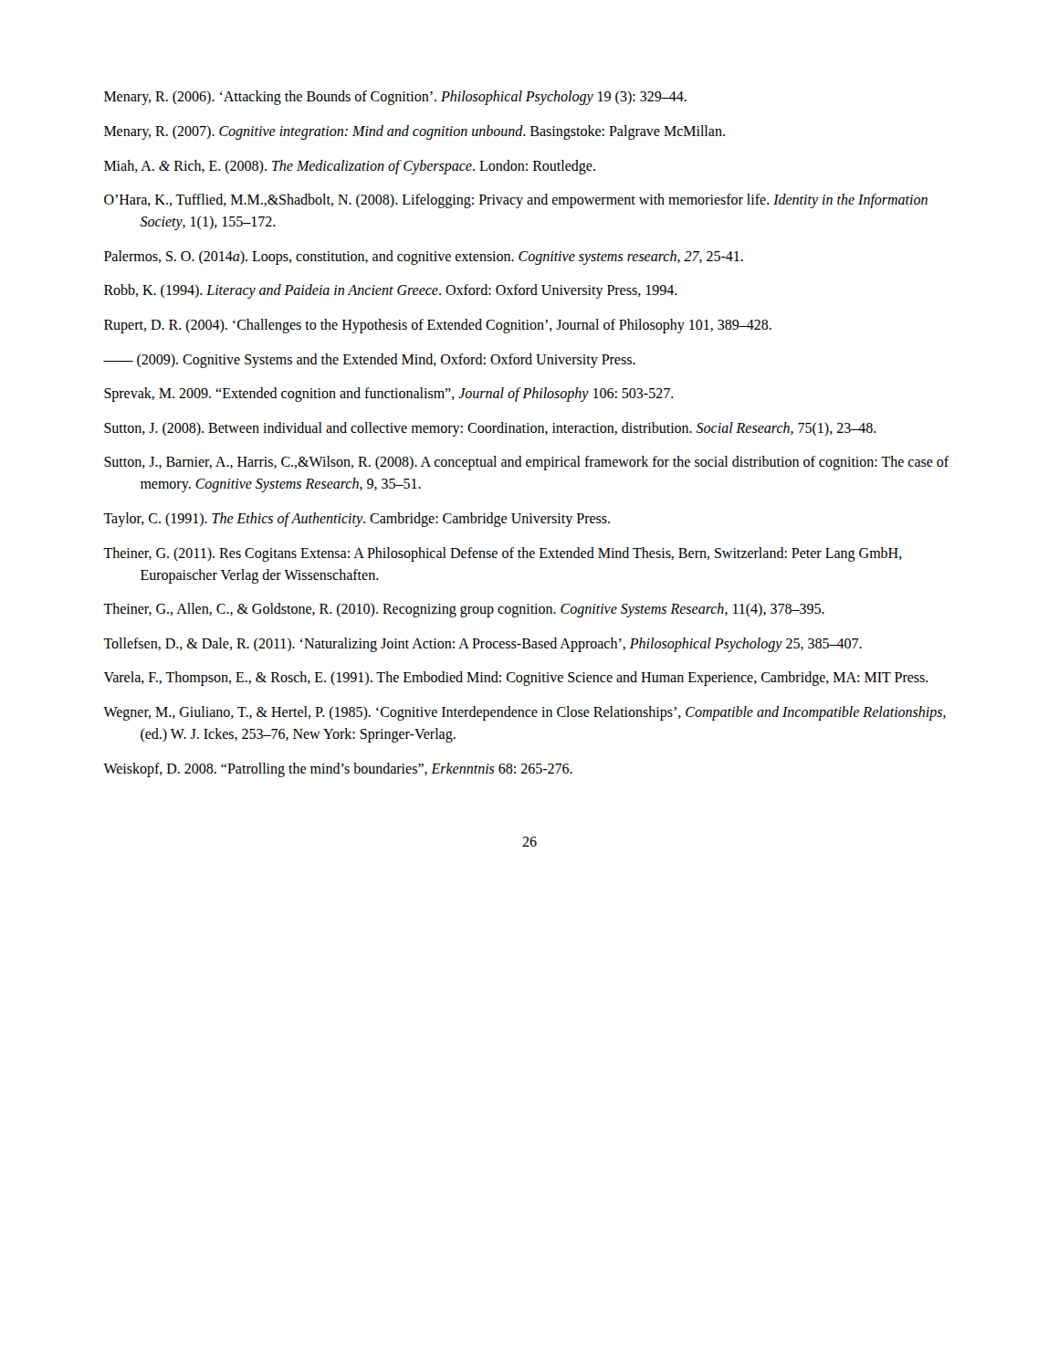Menary, R. (2006). ‘Attacking the Bounds of Cognition’. Philosophical Psychology 19 (3): 329–44.
Menary, R. (2007). Cognitive integration: Mind and cognition unbound. Basingstoke: Palgrave McMillan.
Miah, A. & Rich, E. (2008). The Medicalization of Cyberspace. London: Routledge.
O’Hara, K., Tufflied, M.M.,&Shadbolt, N. (2008). Lifelogging: Privacy and empowerment with memoriesfor life. Identity in the Information Society, 1(1), 155–172.
Palermos, S. O. (2014a). Loops, constitution, and cognitive extension. Cognitive systems research, 27, 25-41.
Robb, K. (1994). Literacy and Paideia in Ancient Greece. Oxford: Oxford University Press, 1994.
Rupert, D. R. (2004). ‘Challenges to the Hypothesis of Extended Cognition’, Journal of Philosophy 101, 389–428.
—— (2009). Cognitive Systems and the Extended Mind, Oxford: Oxford University Press.
Sprevak, M. 2009. “Extended cognition and functionalism”, Journal of Philosophy 106: 503-527.
Sutton, J. (2008). Between individual and collective memory: Coordination, interaction, distribution. Social Research, 75(1), 23–48.
Sutton, J., Barnier, A., Harris, C.,&Wilson, R. (2008). A conceptual and empirical framework for the social distribution of cognition: The case of memory. Cognitive Systems Research, 9, 35–51.
Taylor, C. (1991). The Ethics of Authenticity. Cambridge: Cambridge University Press.
Theiner, G. (2011). Res Cogitans Extensa: A Philosophical Defense of the Extended Mind Thesis, Bern, Switzerland: Peter Lang GmbH, Europaischer Verlag der Wissenschaften.
Theiner, G., Allen, C., & Goldstone, R. (2010). Recognizing group cognition. Cognitive Systems Research, 11(4), 378–395.
Tollefsen, D., & Dale, R. (2011). ‘Naturalizing Joint Action: A Process-Based Approach’, Philosophical Psychology 25, 385–407.
Varela, F., Thompson, E., & Rosch, E. (1991). The Embodied Mind: Cognitive Science and Human Experience, Cambridge, MA: MIT Press.
Wegner, M., Giuliano, T., & Hertel, P. (1985). ‘Cognitive Interdependence in Close Relationships’, Compatible and Incompatible Relationships, (ed.) W. J. Ickes, 253–76, New York: Springer-Verlag.
Weiskopf, D. 2008. “Patrolling the mind’s boundaries”, Erkenntnis 68: 265-276.
26